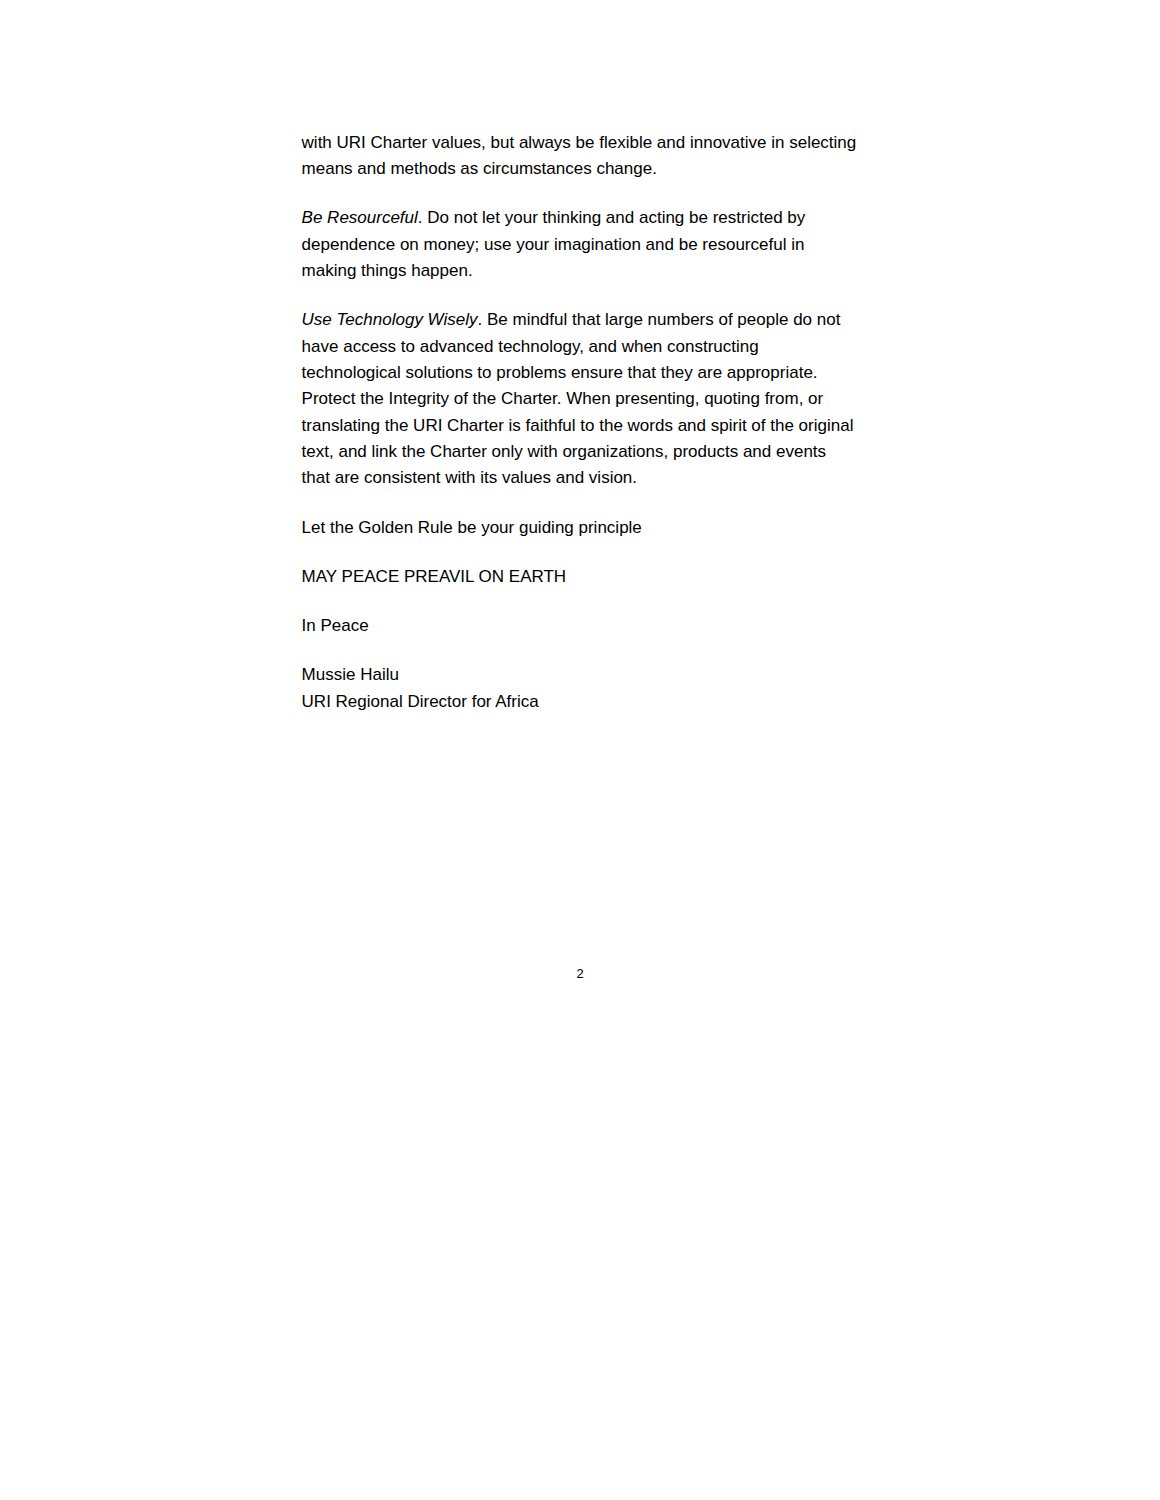with URI Charter values, but always be flexible and innovative in selecting means and methods as circumstances change.
Be Resourceful. Do not let your thinking and acting be restricted by dependence on money; use your imagination and be resourceful in making things happen.
Use Technology Wisely. Be mindful that large numbers of people do not have access to advanced technology, and when constructing technological solutions to problems ensure that they are appropriate.
Protect the Integrity of the Charter. When presenting, quoting from, or translating the URI Charter is faithful to the words and spirit of the original text, and link the Charter only with organizations, products and events that are consistent with its values and vision.
Let the Golden Rule be your guiding principle
MAY PEACE PREAVIL ON EARTH
In Peace
Mussie Hailu
URI Regional Director for Africa
2